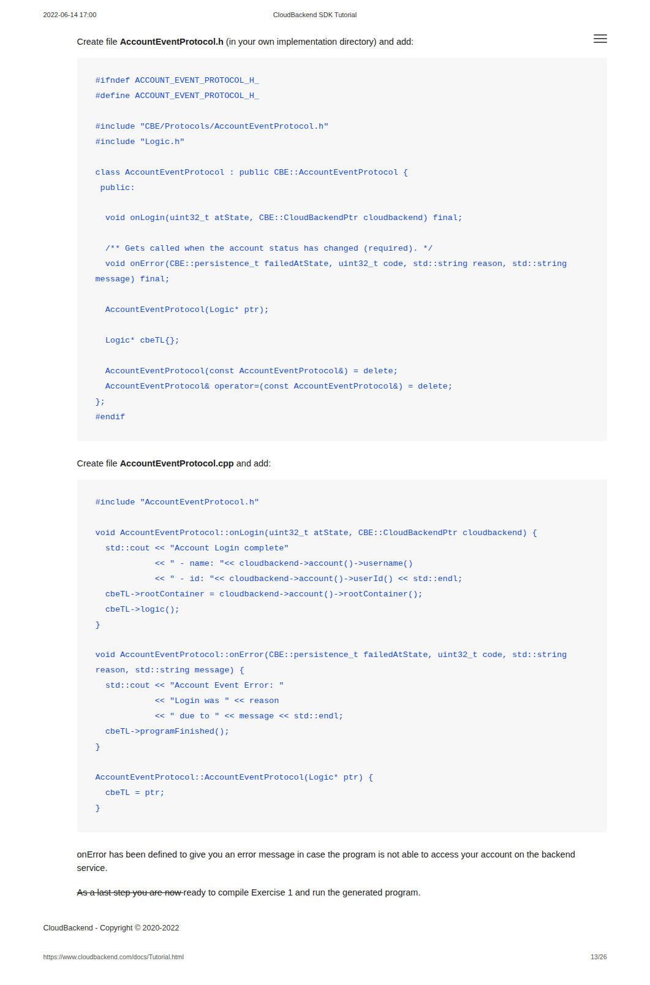2022-06-14 17:00
CloudBackend SDK Tutorial
Create file AccountEventProtocol.h (in your own implementation directory) and add:
#ifndef ACCOUNT_EVENT_PROTOCOL_H_
#define ACCOUNT_EVENT_PROTOCOL_H_

#include "CBE/Protocols/AccountEventProtocol.h"
#include "Logic.h"

class AccountEventProtocol : public CBE::AccountEventProtocol {
 public:

  void onLogin(uint32_t atState, CBE::CloudBackendPtr cloudbackend) final;

  /** Gets called when the account status has changed (required). */
  void onError(CBE::persistence_t failedAtState, uint32_t code, std::string reason, std::string message) final;

  AccountEventProtocol(Logic* ptr);

  Logic* cbeTL{};

  AccountEventProtocol(const AccountEventProtocol&) = delete;
  AccountEventProtocol& operator=(const AccountEventProtocol&) = delete;
};
#endif
Create file AccountEventProtocol.cpp and add:
#include "AccountEventProtocol.h"

void AccountEventProtocol::onLogin(uint32_t atState, CBE::CloudBackendPtr cloudbackend) {
  std::cout << "Account Login complete"
            << " - name: "<< cloudbackend->account()->username()
            << " - id: "<< cloudbackend->account()->userId() << std::endl;
  cbeTL->rootContainer = cloudbackend->account()->rootContainer();
  cbeTL->logic();
}

void AccountEventProtocol::onError(CBE::persistence_t failedAtState, uint32_t code, std::string reason, std::string message) {
  std::cout << "Account Event Error: "
            << "Login was " << reason
            << " due to " << message << std::endl;
  cbeTL->programFinished();
}

AccountEventProtocol::AccountEventProtocol(Logic* ptr) {
  cbeTL = ptr;
}
onError has been defined to give you an error message in case the program is not able to access your account on the backend service.
As a last step you are now ready to compile Exercise 1 and run the generated program.
CloudBackend - Copyright © 2020-2022
https://www.cloudbackend.com/docs/Tutorial.html 13/26